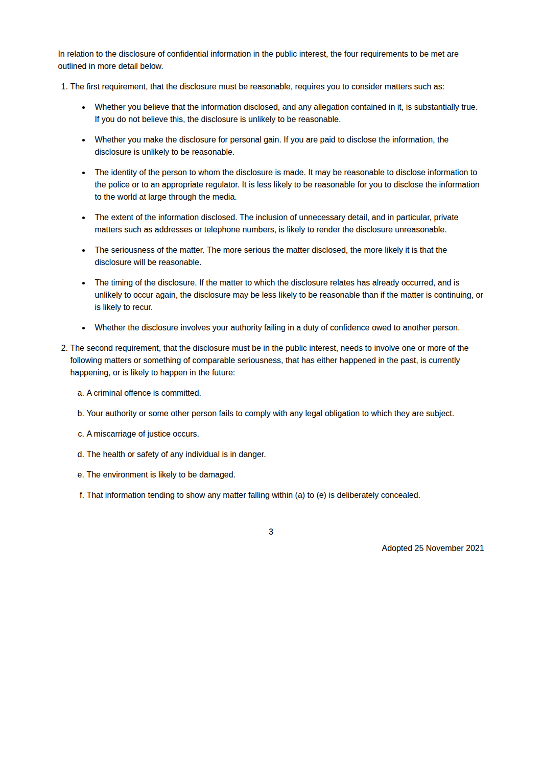In relation to the disclosure of confidential information in the public interest, the four requirements to be met are outlined in more detail below.
The first requirement, that the disclosure must be reasonable, requires you to consider matters such as:
Whether you believe that the information disclosed, and any allegation contained in it, is substantially true. If you do not believe this, the disclosure is unlikely to be reasonable.
Whether you make the disclosure for personal gain. If you are paid to disclose the information, the disclosure is unlikely to be reasonable.
The identity of the person to whom the disclosure is made. It may be reasonable to disclose information to the police or to an appropriate regulator. It is less likely to be reasonable for you to disclose the information to the world at large through the media.
The extent of the information disclosed. The inclusion of unnecessary detail, and in particular, private matters such as addresses or telephone numbers, is likely to render the disclosure unreasonable.
The seriousness of the matter. The more serious the matter disclosed, the more likely it is that the disclosure will be reasonable.
The timing of the disclosure. If the matter to which the disclosure relates has already occurred, and is unlikely to occur again, the disclosure may be less likely to be reasonable than if the matter is continuing, or is likely to recur.
Whether the disclosure involves your authority failing in a duty of confidence owed to another person.
The second requirement, that the disclosure must be in the public interest, needs to involve one or more of the following matters or something of comparable seriousness, that has either happened in the past, is currently happening, or is likely to happen in the future:
A criminal offence is committed.
Your authority or some other person fails to comply with any legal obligation to which they are subject.
A miscarriage of justice occurs.
The health or safety of any individual is in danger.
The environment is likely to be damaged.
That information tending to show any matter falling within (a) to (e) is deliberately concealed.
3
Adopted 25 November 2021